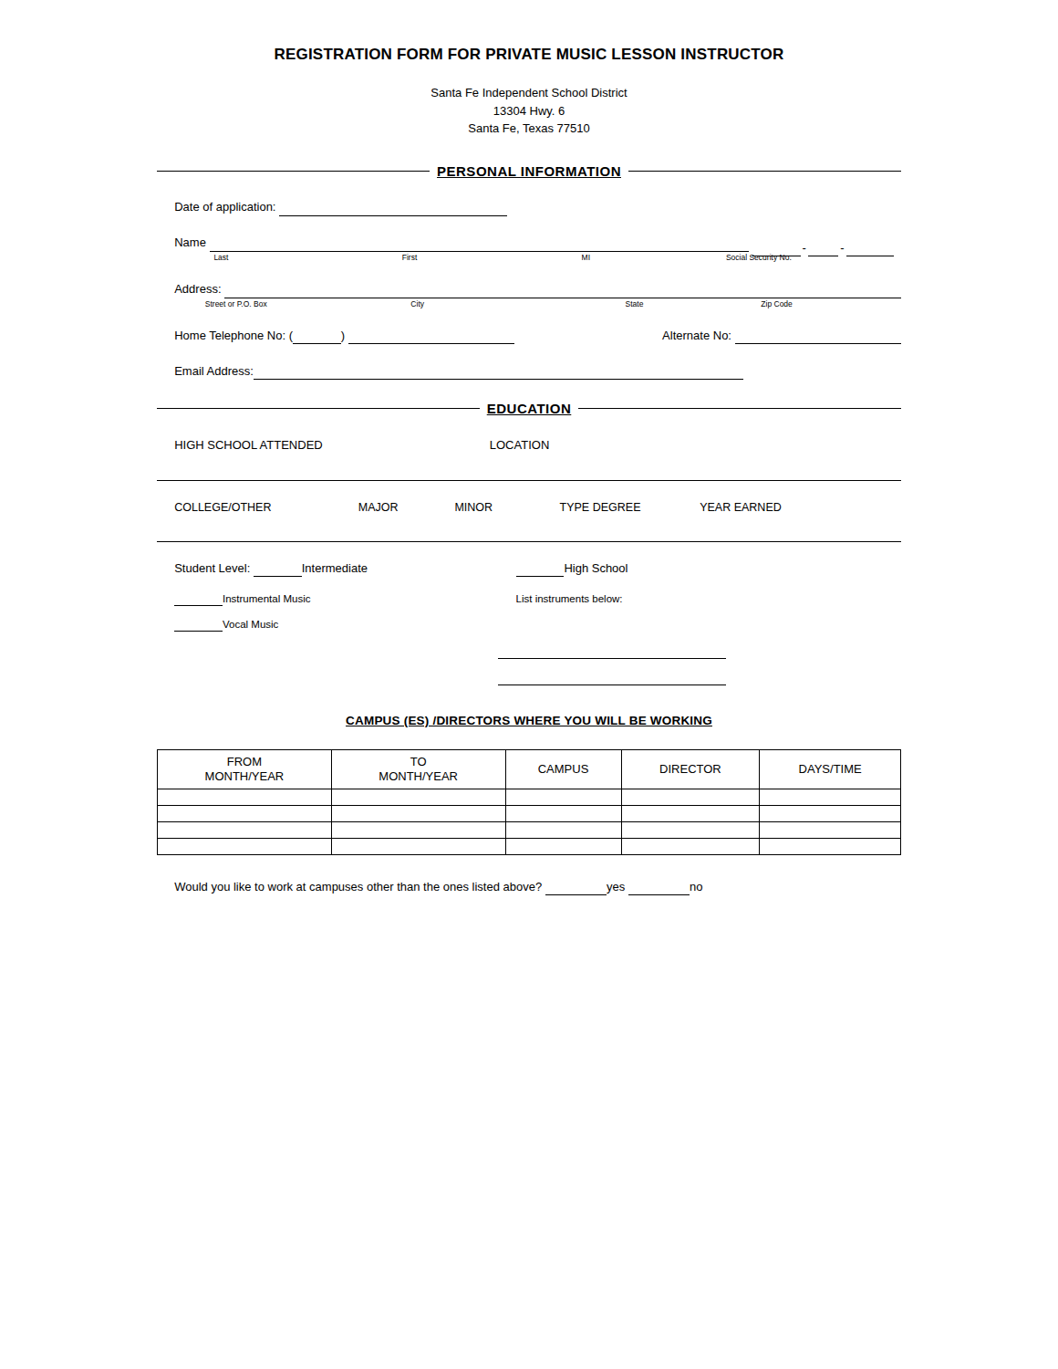REGISTRATION FORM FOR PRIVATE MUSIC LESSON INSTRUCTOR
Santa Fe Independent School District
13304 Hwy. 6
Santa Fe, Texas 77510
PERSONAL INFORMATION
Date of application:
Name - -
Last First MI Social Security No.
Address:
Street or P.O. Box City State Zip Code
Home Telephone No: ( )
Alternate No:
Email Address:
EDUCATION
HIGH SCHOOL ATTENDED
LOCATION
COLLEGE/OTHER
MAJOR
MINOR
TYPE DEGREE
YEAR EARNED
Student Level: Intermediate
High School
Instrumental Music
List instruments below:
Vocal Music
CAMPUS (ES) /DIRECTORS WHERE YOU WILL BE WORKING
| FROM MONTH/YEAR | TO MONTH/YEAR | CAMPUS | DIRECTOR | DAYS/TIME |
| --- | --- | --- | --- | --- |
Would you like to work at campuses other than the ones listed above? yes no